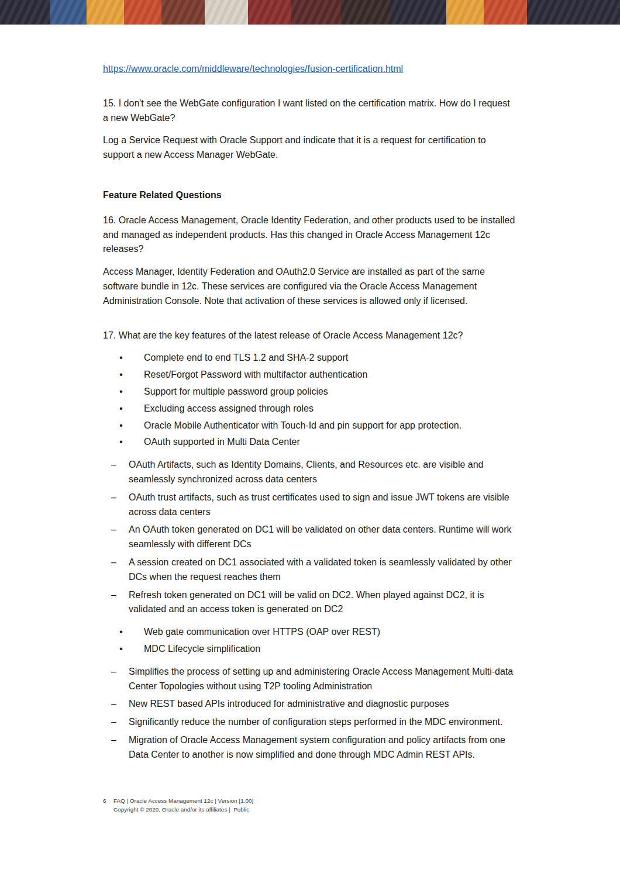https://www.oracle.com/middleware/technologies/fusion-certification.html
15. I don't see the WebGate configuration I want listed on the certification matrix. How do I request a new WebGate?
Log a Service Request with Oracle Support and indicate that it is a request for certification to support a new Access Manager WebGate.
Feature Related Questions
16. Oracle Access Management, Oracle Identity Federation, and other products used to be installed and managed as independent products. Has this changed in Oracle Access Management 12c releases?
Access Manager, Identity Federation and OAuth2.0 Service are installed as part of the same software bundle in 12c. These services are configured via the Oracle Access Management Administration Console. Note that activation of these services is allowed only if licensed.
17. What are the key features of the latest release of Oracle Access Management 12c?
Complete end to end TLS 1.2 and SHA-2 support
Reset/Forgot Password with multifactor authentication
Support for multiple password group policies
Excluding access assigned through roles
Oracle Mobile Authenticator with Touch-Id and pin support for app protection.
OAuth supported in Multi Data Center
OAuth Artifacts, such as Identity Domains, Clients, and Resources etc. are visible and seamlessly synchronized across data centers
OAuth trust artifacts, such as trust certificates used to sign and issue JWT tokens are visible across data centers
An OAuth token generated on DC1 will be validated on other data centers. Runtime will work seamlessly with different DCs
A session created on DC1 associated with a validated token is seamlessly validated by other DCs when the request reaches them
Refresh token generated on DC1 will be valid on DC2. When played against DC2, it is validated and an access token is generated on DC2
Web gate communication over HTTPS (OAP over REST)
MDC Lifecycle simplification
Simplifies the process of setting up and administering Oracle Access Management Multi-data Center Topologies without using T2P tooling Administration
New REST based APIs introduced for administrative and diagnostic purposes
Significantly reduce the number of configuration steps performed in the MDC environment.
Migration of Oracle Access Management system configuration and policy artifacts from one Data Center to another is now simplified and done through MDC Admin REST APIs.
6 FAQ | Oracle Access Management 12c | Version [1.00]
Copyright © 2020, Oracle and/or its affiliates | Public